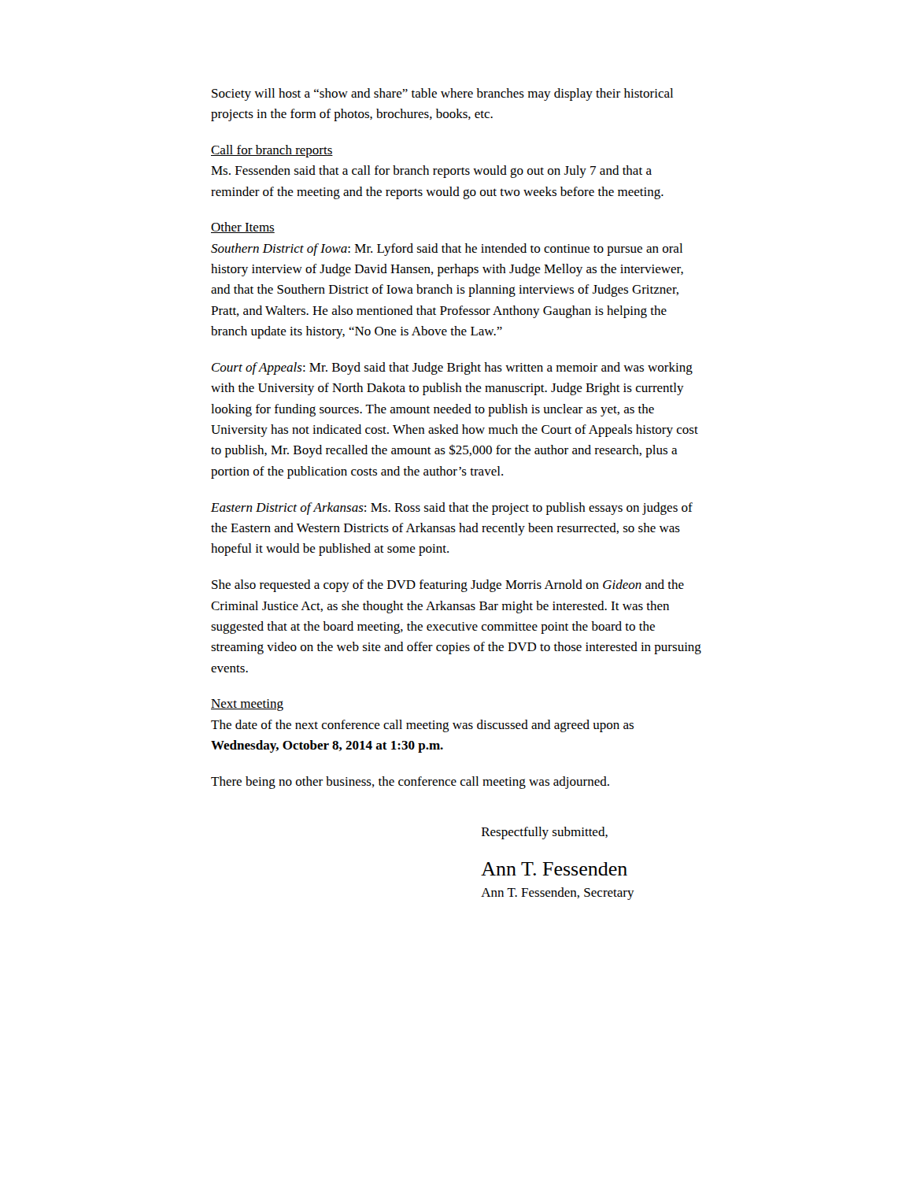Society will host a “show and share” table where branches may display their historical projects in the form of photos, brochures, books, etc.
Call for branch reports
Ms. Fessenden said that a call for branch reports would go out on July 7 and that a reminder of the meeting and the reports would go out two weeks before the meeting.
Other Items
Southern District of Iowa: Mr. Lyford said that he intended to continue to pursue an oral history interview of Judge David Hansen, perhaps with Judge Melloy as the interviewer, and that the Southern District of Iowa branch is planning interviews of Judges Gritzner, Pratt, and Walters. He also mentioned that Professor Anthony Gaughan is helping the branch update its history, “No One is Above the Law.”
Court of Appeals: Mr. Boyd said that Judge Bright has written a memoir and was working with the University of North Dakota to publish the manuscript. Judge Bright is currently looking for funding sources. The amount needed to publish is unclear as yet, as the University has not indicated cost. When asked how much the Court of Appeals history cost to publish, Mr. Boyd recalled the amount as $25,000 for the author and research, plus a portion of the publication costs and the author’s travel.
Eastern District of Arkansas: Ms. Ross said that the project to publish essays on judges of the Eastern and Western Districts of Arkansas had recently been resurrected, so she was hopeful it would be published at some point.
She also requested a copy of the DVD featuring Judge Morris Arnold on Gideon and the Criminal Justice Act, as she thought the Arkansas Bar might be interested. It was then suggested that at the board meeting, the executive committee point the board to the streaming video on the web site and offer copies of the DVD to those interested in pursuing events.
Next meeting
The date of the next conference call meeting was discussed and agreed upon as Wednesday, October 8, 2014 at 1:30 p.m.
There being no other business, the conference call meeting was adjourned.
Respectfully submitted,
Ann T. Fessenden
Ann T. Fessenden, Secretary